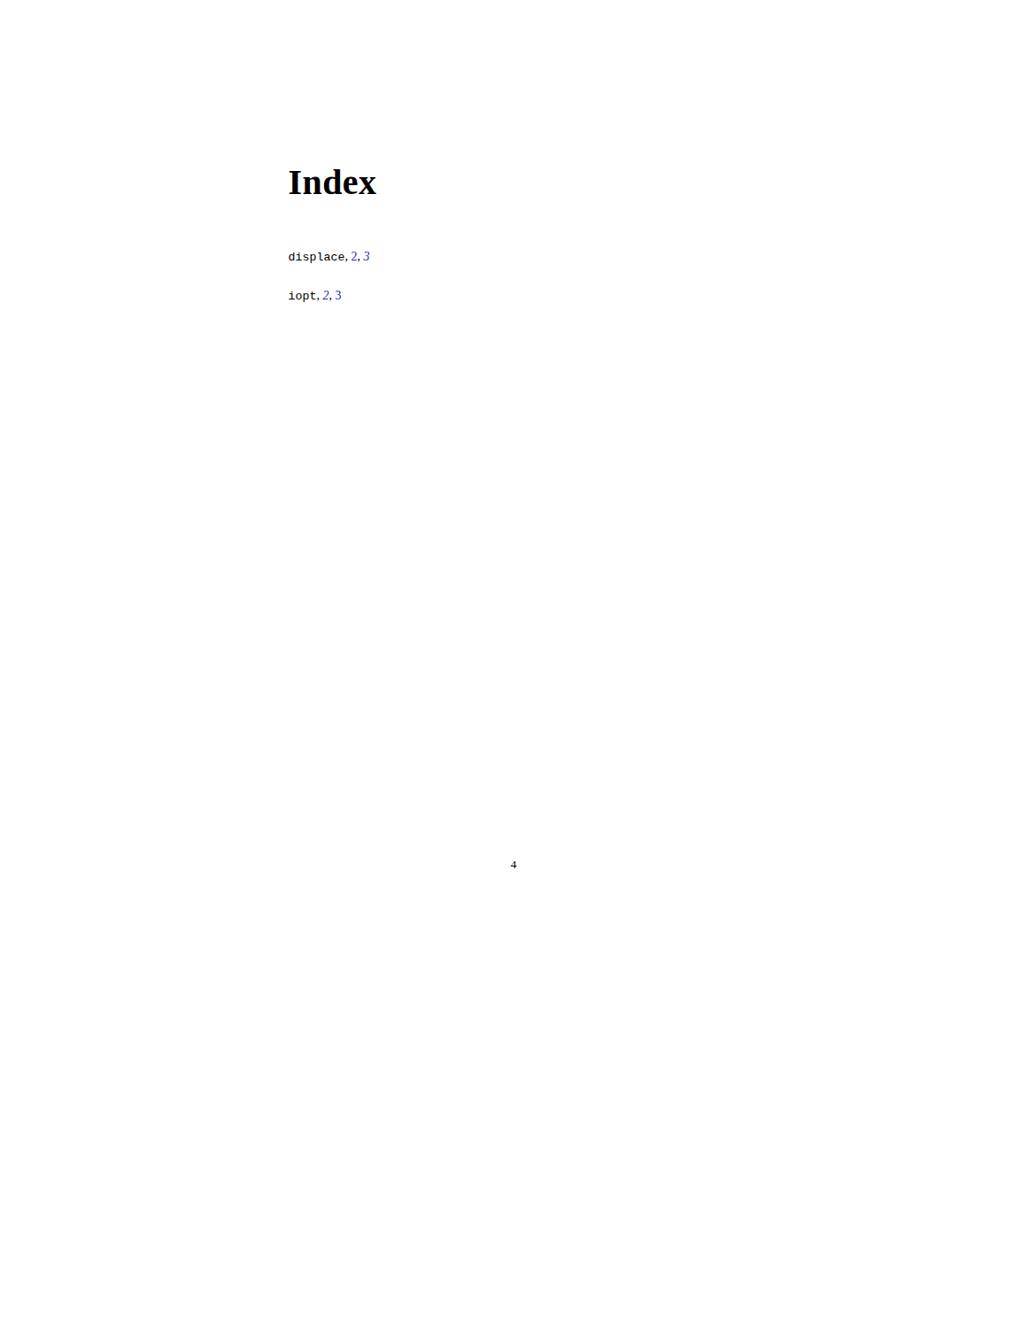Index
displace, 2, 3
iopt, 2, 3
4